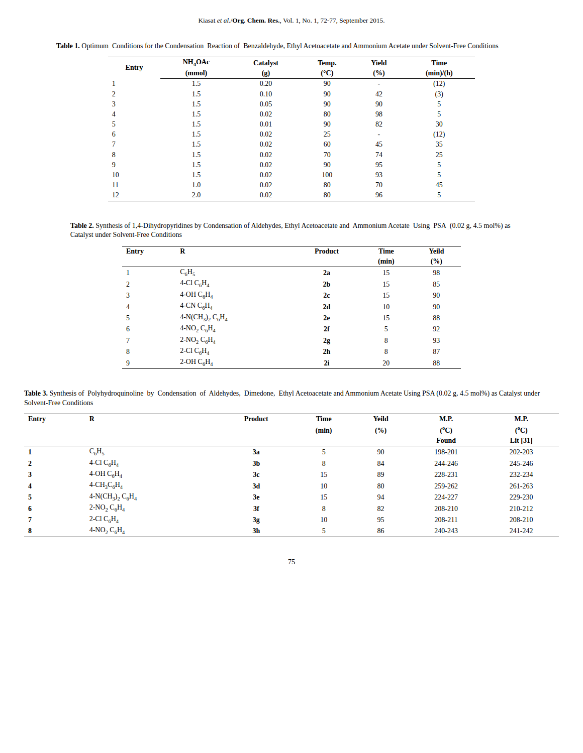Kiasat et al./Org. Chem. Res., Vol. 1, No. 1, 72-77, September 2015.
Table 1. Optimum Conditions for the Condensation Reaction of Benzaldehyde, Ethyl Acetoacetate and Ammonium Acetate under Solvent-Free Conditions
| Entry | NH 4 OAc | Catalyst | Temp. | Yield | Time |
| --- | --- | --- | --- | --- | --- |
| (mmol) | (g) | (°C) | (%) | (min)/(h) |
| 1 | 1.5 | 0.20 | 90 | - | (12) |
| 2 | 1.5 | 0.10 | 90 | 42 | (3) |
| 3 | 1.5 | 0.05 | 90 | 90 | 5 |
| 4 | 1.5 | 0.02 | 80 | 98 | 5 |
| 5 | 1.5 | 0.01 | 90 | 82 | 30 |
| 6 | 1.5 | 0.02 | 25 | - | (12) |
| 7 | 1.5 | 0.02 | 60 | 45 | 35 |
| 8 | 1.5 | 0.02 | 70 | 74 | 25 |
| 9 | 1.5 | 0.02 | 90 | 95 | 5 |
| 10 | 1.5 | 0.02 | 100 | 93 | 5 |
| 11 | 1.0 | 0.02 | 80 | 70 | 45 |
| 12 | 2.0 | 0.02 | 80 | 96 | 5 |
Table 2. Synthesis of 1,4-Dihydropyridines by Condensation of Aldehydes, Ethyl Acetoacetate and Ammonium Acetate Using PSA (0.02 g, 4.5 mol%) as Catalyst under Solvent-Free Conditions
| Entry | R | Product | Time | Yeild |
| --- | --- | --- | --- | --- |
| | | | (min) | (%) |
| 1 | C 6 H 5 | 2a | 15 | 98 |
| 2 | 4-Cl C 6 H 4 | 2b | 15 | 85 |
| 3 | 4-OH C 6 H 4 | 2c | 15 | 90 |
| 4 | 4-CN C 6 H 4 | 2d | 10 | 90 |
| 5 | 4-N(CH 3 ) 2 C 6 H 4 | 2e | 15 | 88 |
| 6 | 4-NO 2 C 6 H 4 | 2f | 5 | 92 |
| 7 | 2-NO 2 C 6 H 4 | 2g | 8 | 93 |
| 8 | 2-Cl C 6 H 4 | 2h | 8 | 87 |
| 9 | 2-OH C 6 H 4 | 2i | 20 | 88 |
Table 3. Synthesis of Polyhydroquinoline by Condensation of Aldehydes, Dimedone, Ethyl Acetoacetate and Ammonium Acetate Using PSA (0.02 g, 4.5 mol%) as Catalyst under Solvent-Free Conditions
| Entry | R | Product | Time | Yeild | M.P. | M.P. |
| --- | --- | --- | --- | --- | --- | --- |
| | | | (min) | (%) | ( o C) | ( o C) |
| | | | | | Found | Lit [31] |
| 1 | C 6 H 5 | 3a | 5 | 90 | 198-201 | 202-203 |
| 2 | 4-Cl C 6 H 4 | 3b | 8 | 84 | 244-246 | 245-246 |
| 3 | 4-OH C 6 H 4 | 3c | 15 | 89 | 228-231 | 232-234 |
| 4 | 4-CH 3 C 6 H 4 | 3d | 10 | 80 | 259-262 | 261-263 |
| 5 | 4-N(CH 3 ) 2 C 6 H 4 | 3e | 15 | 94 | 224-227 | 229-230 |
| 6 | 2-NO 2 C 6 H 4 | 3f | 8 | 82 | 208-210 | 210-212 |
| 7 | 2-Cl C 6 H 4 | 3g | 10 | 95 | 208-211 | 208-210 |
| 8 | 4-NO 2 C 6 H 4 | 3h | 5 | 86 | 240-243 | 241-242 |
75